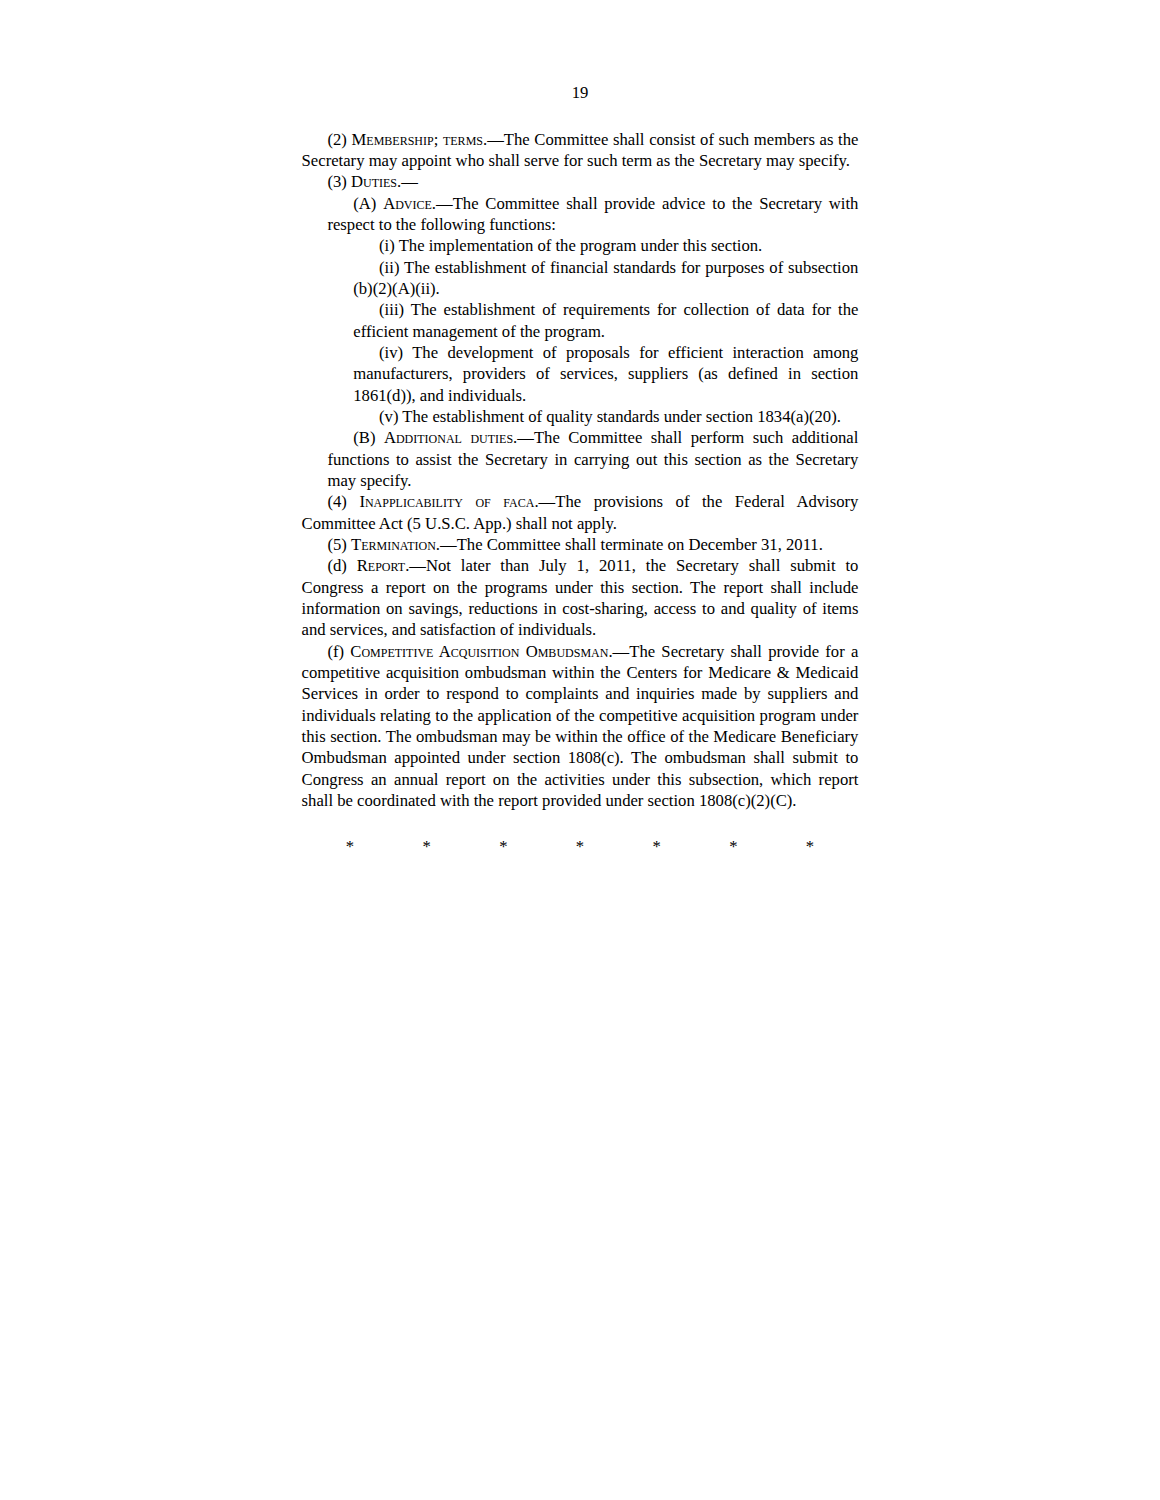19
(2) Membership; terms.—The Committee shall consist of such members as the Secretary may appoint who shall serve for such term as the Secretary may specify.
(3) Duties.—
(A) Advice.—The Committee shall provide advice to the Secretary with respect to the following functions:
(i) The implementation of the program under this section.
(ii) The establishment of financial standards for purposes of subsection (b)(2)(A)(ii).
(iii) The establishment of requirements for collection of data for the efficient management of the program.
(iv) The development of proposals for efficient interaction among manufacturers, providers of services, suppliers (as defined in section 1861(d)), and individuals.
(v) The establishment of quality standards under section 1834(a)(20).
(B) Additional duties.—The Committee shall perform such additional functions to assist the Secretary in carrying out this section as the Secretary may specify.
(4) Inapplicability of faca.—The provisions of the Federal Advisory Committee Act (5 U.S.C. App.) shall not apply.
(5) Termination.—The Committee shall terminate on December 31, 2011.
(d) Report.—Not later than July 1, 2011, the Secretary shall submit to Congress a report on the programs under this section. The report shall include information on savings, reductions in cost-sharing, access to and quality of items and services, and satisfaction of individuals.
(f) Competitive Acquisition Ombudsman.—The Secretary shall provide for a competitive acquisition ombudsman within the Centers for Medicare & Medicaid Services in order to respond to complaints and inquiries made by suppliers and individuals relating to the application of the competitive acquisition program under this section. The ombudsman may be within the office of the Medicare Beneficiary Ombudsman appointed under section 1808(c). The ombudsman shall submit to Congress an annual report on the activities under this subsection, which report shall be coordinated with the report provided under section 1808(c)(2)(C).
*******